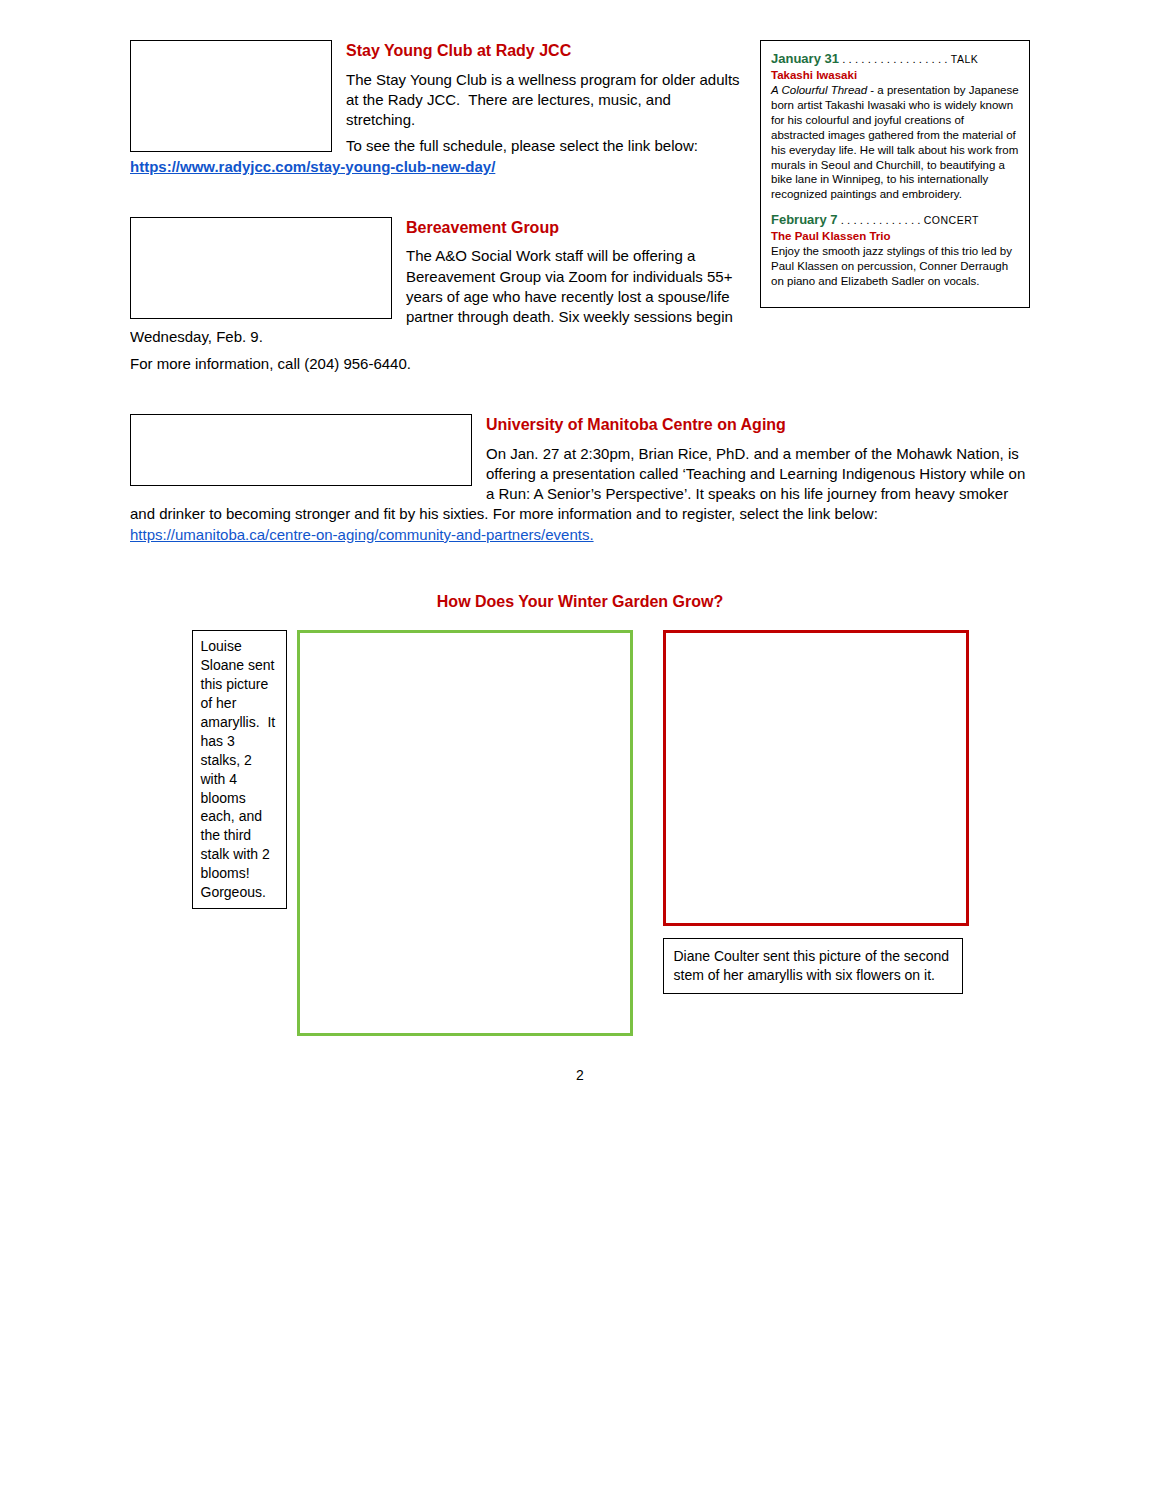January 31 . . . . . . . . . . . . . . . . . TALK
Takashi Iwasaki
A Colourful Thread - a presentation by Japanese born artist Takashi Iwasaki who is widely known for his colourful and joyful creations of abstracted images gathered from the material of his everyday life. He will talk about his work from murals in Seoul and Churchill, to beautifying a bike lane in Winnipeg, to his internationally recognized paintings and embroidery.
February 7 . . . . . . . . . . . . . CONCERT
The Paul Klassen Trio
Enjoy the smooth jazz stylings of this trio led by Paul Klassen on percussion, Conner Derraugh on piano and Elizabeth Sadler on vocals.
Stay Young Club at Rady JCC
The Stay Young Club is a wellness program for older adults at the Rady JCC. There are lectures, music, and stretching.
To see the full schedule, please select the link below:
https://www.radyjcc.com/stay-young-club-new-day/
Bereavement Group
The A&O Social Work staff will be offering a Bereavement Group via Zoom for individuals 55+ years of age who have recently lost a spouse/life partner through death. Six weekly sessions begin Wednesday, Feb. 9.
For more information, call (204) 956-6440.
University of Manitoba Centre on Aging
On Jan. 27 at 2:30pm, Brian Rice, PhD. and a member of the Mohawk Nation, is offering a presentation called ‘Teaching and Learning Indigenous History while on a Run: A Senior’s Perspective’. It speaks on his life journey from heavy smoker and drinker to becoming stronger and fit by his sixties. For more information and to register, select the link below:
https://umanitoba.ca/centre-on-aging/community-and-partners/events.
How Does Your Winter Garden Grow?
Louise Sloane sent this picture of her amaryllis. It has 3 stalks, 2 with 4 blooms each, and the third stalk with 2 blooms! Gorgeous.
Diane Coulter sent this picture of the second stem of her amaryllis with six flowers on it.
2